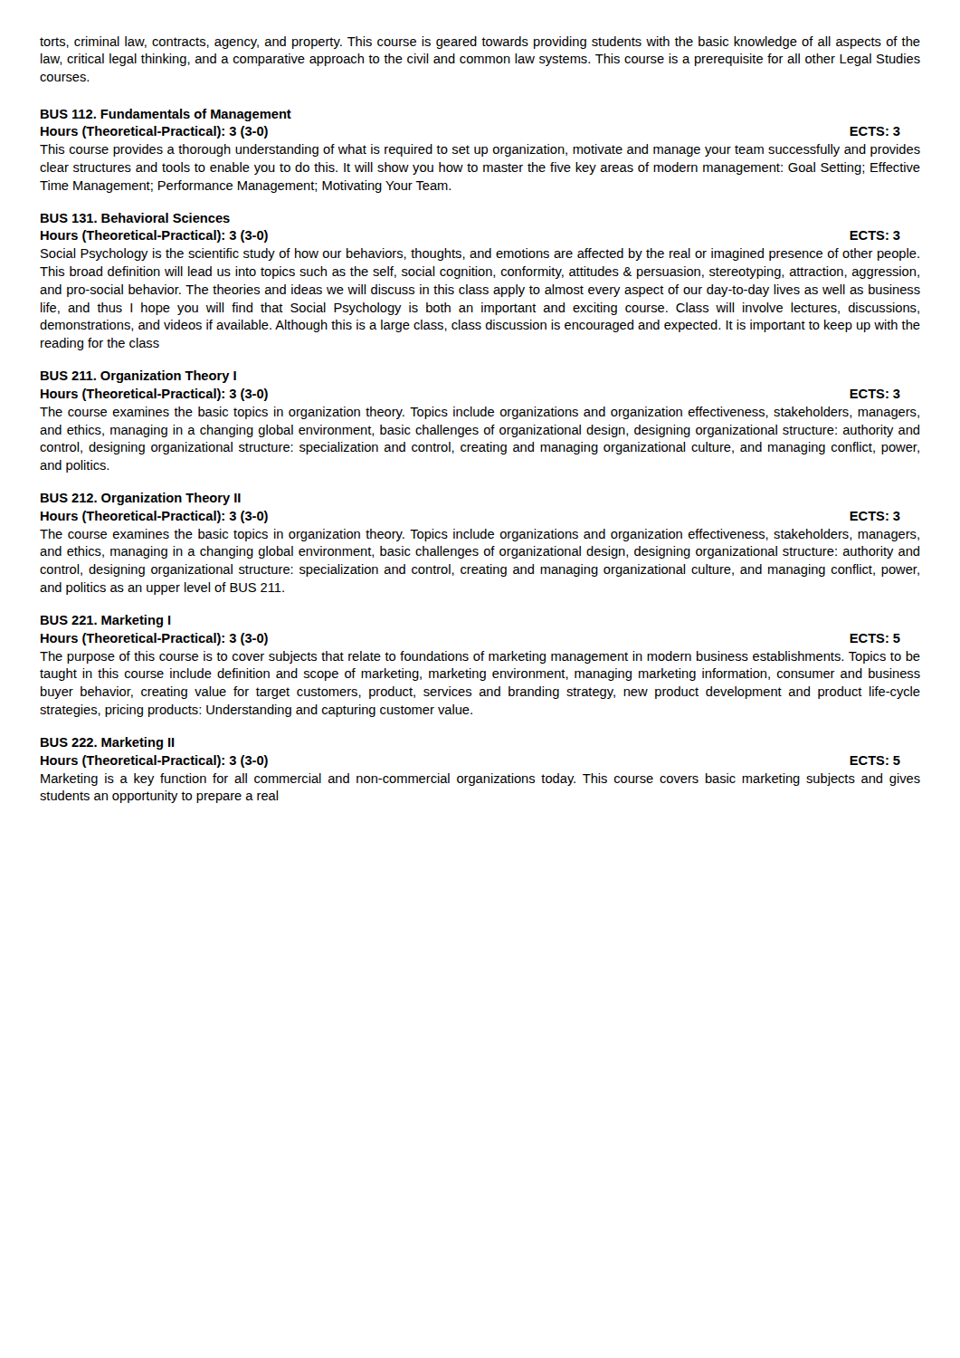torts, criminal law, contracts, agency, and property. This course is geared towards providing students with the basic knowledge of all aspects of the law, critical legal thinking, and a comparative approach to the civil and common law systems. This course is a prerequisite for all other Legal Studies courses.
BUS 112. Fundamentals of Management
Hours (Theoretical-Practical): 3 (3-0) ECTS: 3
This course provides a thorough understanding of what is required to set up organization, motivate and manage your team successfully and provides clear structures and tools to enable you to do this. It will show you how to master the five key areas of modern management: Goal Setting; Effective Time Management; Performance Management; Motivating Your Team.
BUS 131. Behavioral Sciences
Hours (Theoretical-Practical): 3 (3-0) ECTS: 3
Social Psychology is the scientific study of how our behaviors, thoughts, and emotions are affected by the real or imagined presence of other people. This broad definition will lead us into topics such as the self, social cognition, conformity, attitudes & persuasion, stereotyping, attraction, aggression, and pro-social behavior. The theories and ideas we will discuss in this class apply to almost every aspect of our day-to-day lives as well as business life, and thus I hope you will find that Social Psychology is both an important and exciting course. Class will involve lectures, discussions, demonstrations, and videos if available. Although this is a large class, class discussion is encouraged and expected. It is important to keep up with the reading for the class
BUS 211. Organization Theory I
Hours (Theoretical-Practical): 3 (3-0) ECTS: 3
The course examines the basic topics in organization theory. Topics include organizations and organization effectiveness, stakeholders, managers, and ethics, managing in a changing global environment, basic challenges of organizational design, designing organizational structure: authority and control, designing organizational structure: specialization and control, creating and managing organizational culture, and managing conflict, power, and politics.
BUS 212. Organization Theory II
Hours (Theoretical-Practical): 3 (3-0) ECTS: 3
The course examines the basic topics in organization theory. Topics include organizations and organization effectiveness, stakeholders, managers, and ethics, managing in a changing global environment, basic challenges of organizational design, designing organizational structure: authority and control, designing organizational structure: specialization and control, creating and managing organizational culture, and managing conflict, power, and politics as an upper level of BUS 211.
BUS 221. Marketing I
Hours (Theoretical-Practical): 3 (3-0) ECTS: 5
The purpose of this course is to cover subjects that relate to foundations of marketing management in modern business establishments. Topics to be taught in this course include definition and scope of marketing, marketing environment, managing marketing information, consumer and business buyer behavior, creating value for target customers, product, services and branding strategy, new product development and product life-cycle strategies, pricing products: Understanding and capturing customer value.
BUS 222. Marketing II
Hours (Theoretical-Practical): 3 (3-0) ECTS: 5
Marketing is a key function for all commercial and non-commercial organizations today. This course covers basic marketing subjects and gives students an opportunity to prepare a real